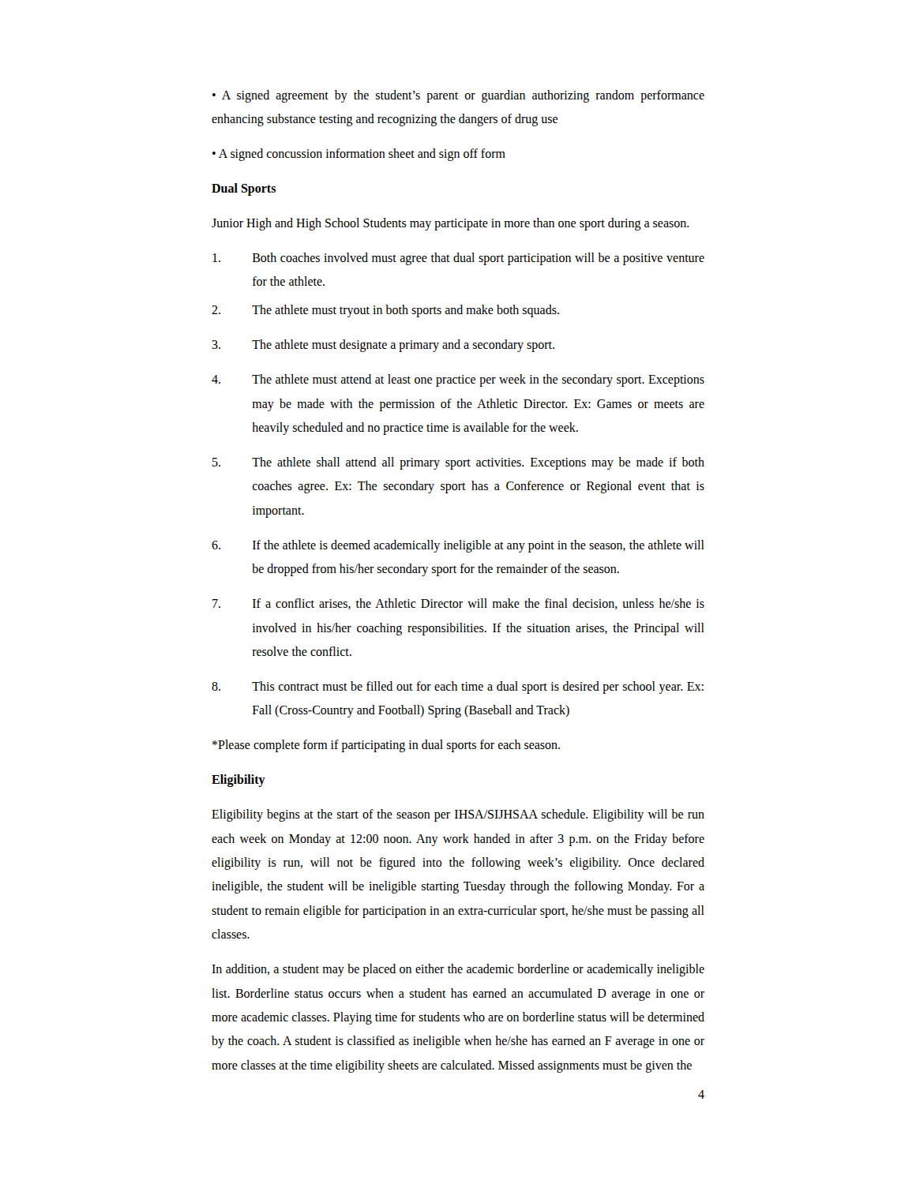• A signed agreement by the student’s parent or guardian authorizing random performance enhancing substance testing and recognizing the dangers of drug use
• A signed concussion information sheet and sign off form
Dual Sports
Junior High and High School Students may participate in more than one sport during a season.
1.
Both coaches involved must agree that dual sport participation will be a positive venture for the athlete.
2.
The athlete must tryout in both sports and make both squads.
3.
The athlete must designate a primary and a secondary sport.
4.
The athlete must attend at least one practice per week in the secondary sport. Exceptions may be made with the permission of the Athletic Director. Ex: Games or meets are heavily scheduled and no practice time is available for the week.
5.
The athlete shall attend all primary sport activities. Exceptions may be made if both coaches agree. Ex: The secondary sport has a Conference or Regional event that is important.
6.
If the athlete is deemed academically ineligible at any point in the season, the athlete will be dropped from his/her secondary sport for the remainder of the season.
7.
If a conflict arises, the Athletic Director will make the final decision, unless he/she is involved in his/her coaching responsibilities. If the situation arises, the Principal will resolve the conflict.
8.
This contract must be filled out for each time a dual sport is desired per school year. Ex: Fall (Cross-Country and Football) Spring (Baseball and Track)
*Please complete form if participating in dual sports for each season.
Eligibility
Eligibility begins at the start of the season per IHSA/SIJHSAA schedule. Eligibility will be run each week on Monday at 12:00 noon. Any work handed in after 3 p.m. on the Friday before eligibility is run, will not be figured into the following week’s eligibility. Once declared ineligible, the student will be ineligible starting Tuesday through the following Monday. For a student to remain eligible for participation in an extra-curricular sport, he/she must be passing all classes.
In addition, a student may be placed on either the academic borderline or academically ineligible list. Borderline status occurs when a student has earned an accumulated D average in one or more academic classes. Playing time for students who are on borderline status will be determined by the coach. A student is classified as ineligible when he/she has earned an F average in one or more classes at the time eligibility sheets are calculated. Missed assignments must be given the
4